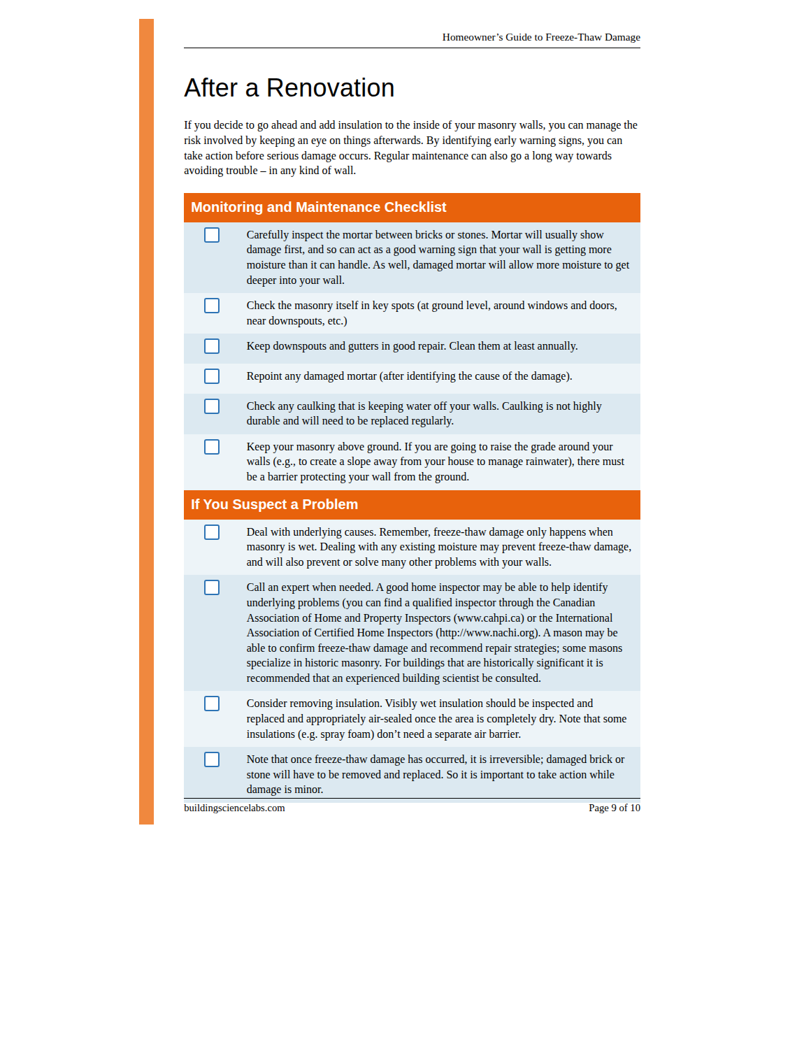Homeowner’s Guide to Freeze-Thaw Damage
After a Renovation
If you decide to go ahead and add insulation to the inside of your masonry walls, you can manage the risk involved by keeping an eye on things afterwards. By identifying early warning signs, you can take action before serious damage occurs. Regular maintenance can also go a long way towards avoiding trouble – in any kind of wall.
| Monitoring and Maintenance Checklist |
| | Carefully inspect the mortar between bricks or stones. Mortar will usually show damage first, and so can act as a good warning sign that your wall is getting more moisture than it can handle. As well, damaged mortar will allow more moisture to get deeper into your wall. |
| | Check the masonry itself in key spots (at ground level, around windows and doors, near downspouts, etc.) |
| | Keep downspouts and gutters in good repair. Clean them at least annually. |
| | Repoint any damaged mortar (after identifying the cause of the damage). |
| | Check any caulking that is keeping water off your walls. Caulking is not highly durable and will need to be replaced regularly. |
| | Keep your masonry above ground. If you are going to raise the grade around your walls (e.g., to create a slope away from your house to manage rainwater), there must be a barrier protecting your wall from the ground. |
| If You Suspect a Problem |
| | Deal with underlying causes. Remember, freeze-thaw damage only happens when masonry is wet. Dealing with any existing moisture may prevent freeze-thaw damage, and will also prevent or solve many other problems with your walls. |
| | Call an expert when needed. A good home inspector may be able to help identify underlying problems (you can find a qualified inspector through the Canadian Association of Home and Property Inspectors (www.cahpi.ca) or the International Association of Certified Home Inspectors (http://www.nachi.org). A mason may be able to confirm freeze-thaw damage and recommend repair strategies; some masons specialize in historic masonry. For buildings that are historically significant it is recommended that an experienced building scientist be consulted. |
| | Consider removing insulation. Visibly wet insulation should be inspected and replaced and appropriately air-sealed once the area is completely dry. Note that some insulations (e.g. spray foam) don’t need a separate air barrier. |
| | Note that once freeze-thaw damage has occurred, it is irreversible; damaged brick or stone will have to be removed and replaced. So it is important to take action while damage is minor. |
buildingsciencelabs.com Page 9 of 10